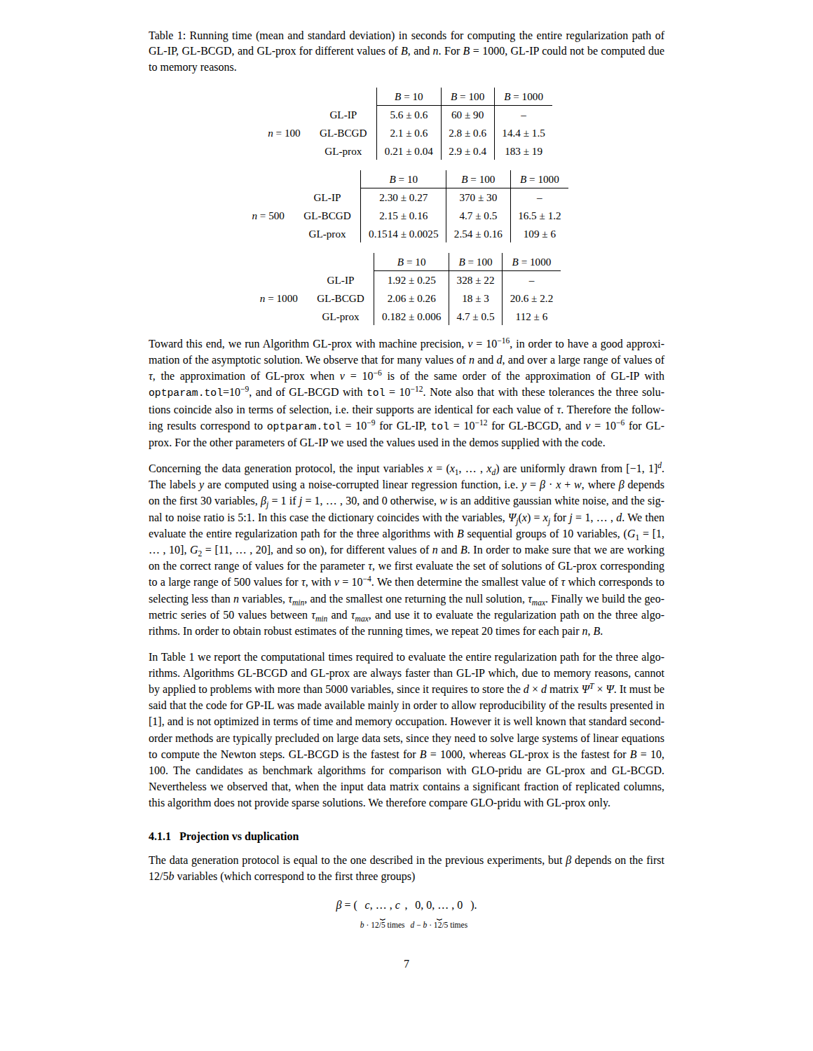Table 1: Running time (mean and standard deviation) in seconds for computing the entire regularization path of GL-IP, GL-BCGD, and GL-prox for different values of B, and n. For B = 1000, GL-IP could not be computed due to memory reasons.
| | | B = 10 | B = 100 | B = 1000 |
| | GL-IP | 5.6 ± 0.6 | 60 ± 90 | – |
| n = 100 | GL-BCGD | 2.1 ± 0.6 | 2.8 ± 0.6 | 14.4 ± 1.5 |
| | GL-prox | 0.21 ± 0.04 | 2.9 ± 0.4 | 183 ± 19 |
| | | B = 10 | B = 100 | B = 1000 |
| | GL-IP | 2.30 ± 0.27 | 370 ± 30 | – |
| n = 500 | GL-BCGD | 2.15 ± 0.16 | 4.7 ± 0.5 | 16.5 ± 1.2 |
| | GL-prox | 0.1514 ± 0.0025 | 2.54 ± 0.16 | 109 ± 6 |
| | | B = 10 | B = 100 | B = 1000 |
| | GL-IP | 1.92 ± 0.25 | 328 ± 22 | – |
| n = 1000 | GL-BCGD | 2.06 ± 0.26 | 18 ± 3 | 20.6 ± 2.2 |
| | GL-prox | 0.182 ± 0.006 | 4.7 ± 0.5 | 112 ± 6 |
Toward this end, we run Algorithm GL-prox with machine precision, ν = 10−16, in order to have a good approximation of the asymptotic solution. We observe that for many values of n and d, and over a large range of values of τ, the approximation of GL-prox when ν = 10−6 is of the same order of the approximation of GL-IP with optparam.tol=10−9, and of GL-BCGD with tol = 10−12. Note also that with these tolerances the three solutions coincide also in terms of selection, i.e. their supports are identical for each value of τ. Therefore the following results correspond to optparam.tol = 10−9 for GL-IP, tol = 10−12 for GL-BCGD, and ν = 10−6 for GL-prox. For the other parameters of GL-IP we used the values used in the demos supplied with the code.
Concerning the data generation protocol, the input variables x = (x1, … , xd) are uniformly drawn from [−1, 1]d. The labels y are computed using a noise-corrupted linear regression function, i.e. y = β · x + w, where β depends on the first 30 variables, βj = 1 if j = 1, … , 30, and 0 otherwise, w is an additive gaussian white noise, and the signal to noise ratio is 5:1. In this case the dictionary coincides with the variables, Ψj(x) = xj for j = 1, … , d. We then evaluate the entire regularization path for the three algorithms with B sequential groups of 10 variables, (G1 = [1, … , 10], G2 = [11, … , 20], and so on), for different values of n and B. In order to make sure that we are working on the correct range of values for the parameter τ, we first evaluate the set of solutions of GL-prox corresponding to a large range of 500 values for τ, with ν = 10−4. We then determine the smallest value of τ which corresponds to selecting less than n variables, τmin, and the smallest one returning the null solution, τmax. Finally we build the geometric series of 50 values between τmin and τmax, and use it to evaluate the regularization path on the three algorithms. In order to obtain robust estimates of the running times, we repeat 20 times for each pair n, B.
In Table 1 we report the computational times required to evaluate the entire regularization path for the three algorithms. Algorithms GL-BCGD and GL-prox are always faster than GL-IP which, due to memory reasons, cannot by applied to problems with more than 5000 variables, since it requires to store the d × d matrix ΨT × Ψ. It must be said that the code for GP-IL was made available mainly in order to allow reproducibility of the results presented in [1], and is not optimized in terms of time and memory occupation. However it is well known that standard second-order methods are typically precluded on large data sets, since they need to solve large systems of linear equations to compute the Newton steps. GL-BCGD is the fastest for B = 1000, whereas GL-prox is the fastest for B = 10, 100. The candidates as benchmark algorithms for comparison with GLO-pridu are GL-prox and GL-BCGD. Nevertheless we observed that, when the input data matrix contains a significant fraction of replicated columns, this algorithm does not provide sparse solutions. We therefore compare GLO-pridu with GL-prox only.
4.1.1 Projection vs duplication
The data generation protocol is equal to the one described in the previous experiments, but β depends on the first 12/5b variables (which correspond to the first three groups)
β = ( c, … , c ⏟ b · 12/5 times , 0, 0, … , 0 ⏟ d − b · 12/5 times ).
7